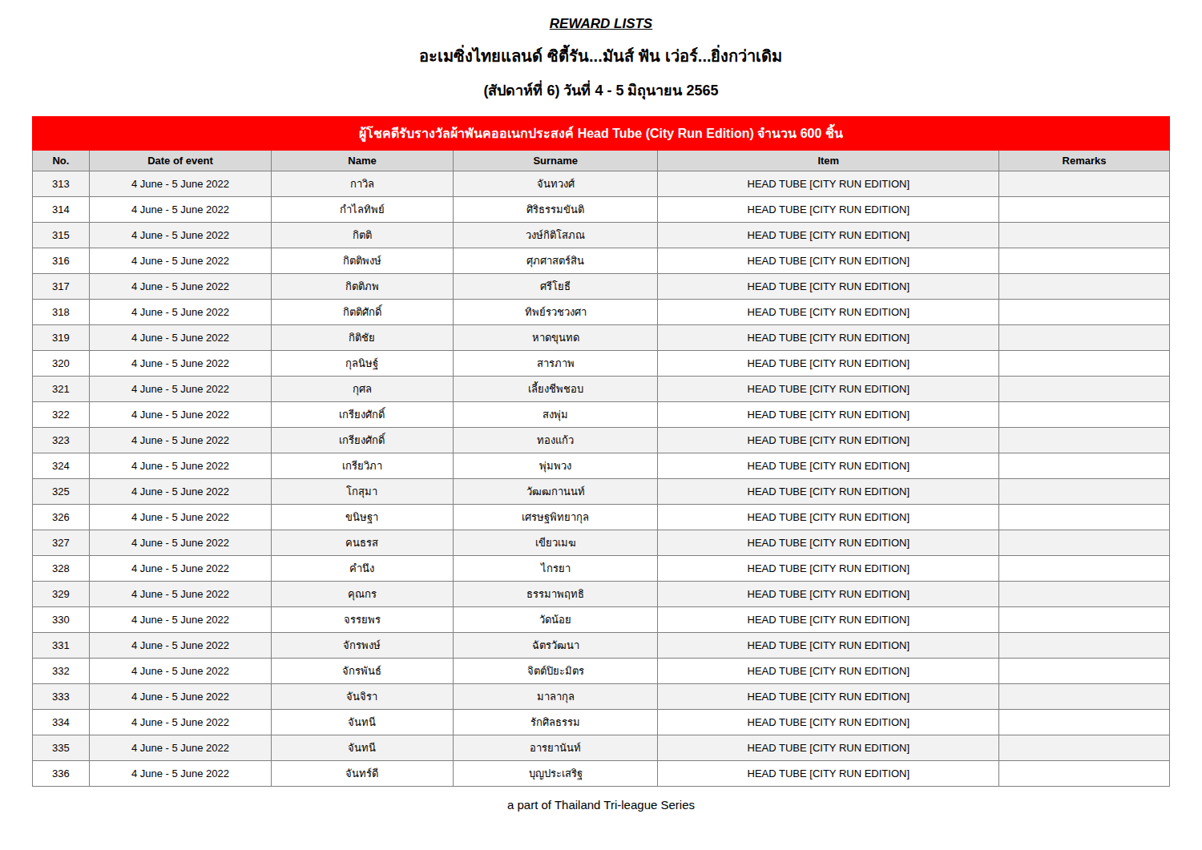REWARD LISTS
อะเมซิ่งไทยแลนด์ ซิตี้รัน...มันส์ ฟัน เว่อร์...ยิ่งกว่าเดิม
(สัปดาห์ที่ 6) วันที่ 4 - 5 มิถุนายน 2565
| ผู้โชคดีรับรางวัลผ้าพันคออเนกประสงค์ Head Tube (City Run Edition) จำนวน 600 ชิ้น |
| --- |
| No. | Date of event | Name | Surname | Item | Remarks |
| 313 | 4 June - 5 June 2022 | กาวิล | จันทวงศ์ | HEAD TUBE [CITY RUN EDITION] | |
| 314 | 4 June - 5 June 2022 | กำไลทิพย์ | ศิริธรรมขันติ | HEAD TUBE [CITY RUN EDITION] | |
| 315 | 4 June - 5 June 2022 | กิตติ | วงษ์กิติโสภณ | HEAD TUBE [CITY RUN EDITION] | |
| 316 | 4 June - 5 June 2022 | กิตติพงษ์ | ศุภศาสตร์สิน | HEAD TUBE [CITY RUN EDITION] | |
| 317 | 4 June - 5 June 2022 | กิตติภพ | ศรีโยธี | HEAD TUBE [CITY RUN EDITION] | |
| 318 | 4 June - 5 June 2022 | กิตติศักดิ์ | ทิพย์รวชวงศา | HEAD TUBE [CITY RUN EDITION] | |
| 319 | 4 June - 5 June 2022 | กิติชัย | หาดขุนทด | HEAD TUBE [CITY RUN EDITION] | |
| 320 | 4 June - 5 June 2022 | กุลนิษฐ์ | สารภาพ | HEAD TUBE [CITY RUN EDITION] | |
| 321 | 4 June - 5 June 2022 | กุศล | เลี้ยงชีพชอบ | HEAD TUBE [CITY RUN EDITION] | |
| 322 | 4 June - 5 June 2022 | เกรียงศักดิ์ | สงพุ่ม | HEAD TUBE [CITY RUN EDITION] | |
| 323 | 4 June - 5 June 2022 | เกรียงศักดิ์ | ทองแก้ว | HEAD TUBE [CITY RUN EDITION] | |
| 324 | 4 June - 5 June 2022 | เกรียวิภา | พุ่มพวง | HEAD TUBE [CITY RUN EDITION] | |
| 325 | 4 June - 5 June 2022 | โกสุมา | วัฒฒกานนท์ | HEAD TUBE [CITY RUN EDITION] | |
| 326 | 4 June - 5 June 2022 | ขนิษฐา | เศรษฐพิทยากุล | HEAD TUBE [CITY RUN EDITION] | |
| 327 | 4 June - 5 June 2022 | คนธรส | เขียวเมฆ | HEAD TUBE [CITY RUN EDITION] | |
| 328 | 4 June - 5 June 2022 | คำนึง | ไกรยา | HEAD TUBE [CITY RUN EDITION] | |
| 329 | 4 June - 5 June 2022 | คุณกร | ธรรมาพฤทธิ | HEAD TUBE [CITY RUN EDITION] | |
| 330 | 4 June - 5 June 2022 | จรรยพร | วัดน้อย | HEAD TUBE [CITY RUN EDITION] | |
| 331 | 4 June - 5 June 2022 | จักรพงษ์ | ฉัตรวัฒนา | HEAD TUBE [CITY RUN EDITION] | |
| 332 | 4 June - 5 June 2022 | จักรพันธ์ | จิตต์ปิยะมิตร | HEAD TUBE [CITY RUN EDITION] | |
| 333 | 4 June - 5 June 2022 | จันจิรา | มาลากุล | HEAD TUBE [CITY RUN EDITION] | |
| 334 | 4 June - 5 June 2022 | จันทนี | รักศิลธรรม | HEAD TUBE [CITY RUN EDITION] | |
| 335 | 4 June - 5 June 2022 | จันทนี | อารยานันท์ | HEAD TUBE [CITY RUN EDITION] | |
| 336 | 4 June - 5 June 2022 | จันทร์ดี | บุญประเสริฐ | HEAD TUBE [CITY RUN EDITION] | |
a part of Thailand Tri-league Series